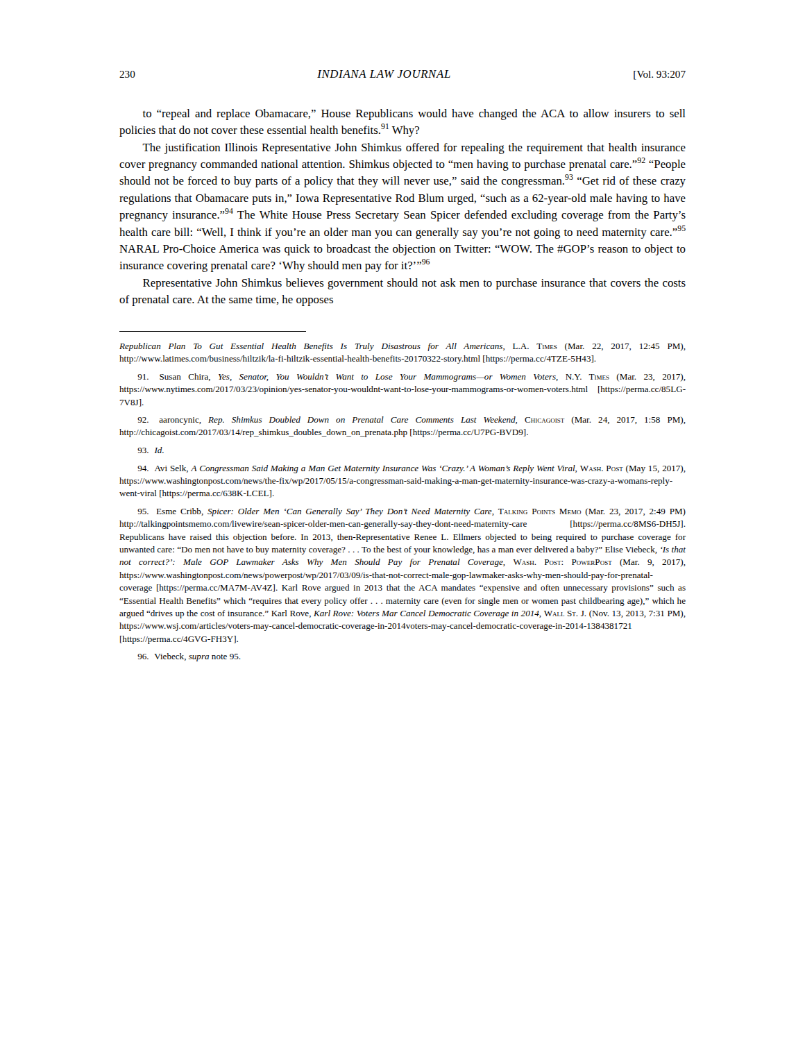230 INDIANA LAW JOURNAL [Vol. 93:207
to “repeal and replace Obamacare,” House Republicans would have changed the ACA to allow insurers to sell policies that do not cover these essential health benefits.91 Why?
The justification Illinois Representative John Shimkus offered for repealing the requirement that health insurance cover pregnancy commanded national attention. Shimkus objected to “men having to purchase prenatal care.”92 “People should not be forced to buy parts of a policy that they will never use,” said the congressman.93 “Get rid of these crazy regulations that Obamacare puts in,” Iowa Representative Rod Blum urged, “such as a 62-year-old male having to have pregnancy insurance.”94 The White House Press Secretary Sean Spicer defended excluding coverage from the Party’s health care bill: “Well, I think if you’re an older man you can generally say you’re not going to need maternity care.”95 NARAL Pro-Choice America was quick to broadcast the objection on Twitter: “WOW. The #GOP’s reason to object to insurance covering prenatal care? ‘Why should men pay for it?’”96
Representative John Shimkus believes government should not ask men to purchase insurance that covers the costs of prenatal care. At the same time, he opposes
Republican Plan To Gut Essential Health Benefits Is Truly Disastrous for All Americans, L.A. Times (Mar. 22, 2017, 12:45 PM), http://www.latimes.com/business/hiltzik/la-fi-hiltzik-essential-health-benefits-20170322-story.html [https://perma.cc/4TZE-5H43].
91. Susan Chira, Yes, Senator, You Wouldn’t Want to Lose Your Mammograms—or Women Voters, N.Y. Times (Mar. 23, 2017), https://www.nytimes.com/2017/03/23/opinion/yes-senator-you-wouldnt-want-to-lose-your-mammograms-or-women-voters.html [https://perma.cc/85LG-7V8J].
92. aaroncynic, Rep. Shimkus Doubled Down on Prenatal Care Comments Last Weekend, Chicagoist (Mar. 24, 2017, 1:58 PM), http://chicagoist.com/2017/03/14/rep_shimkus_doubles_down_on_prenata.php [https://perma.cc/U7PG-BVD9].
93. Id.
94. Avi Selk, A Congressman Said Making a Man Get Maternity Insurance Was ‘Crazy.’ A Woman’s Reply Went Viral, Wash. Post (May 15, 2017), https://www.washingtonpost.com/news/the-fix/wp/2017/05/15/a-congressman-said-making-a-man-get-maternity-insurance-was-crazy-a-womans-reply-went-viral [https://perma.cc/638K-LCEL].
95. Esme Cribb, Spicer: Older Men ‘Can Generally Say’ They Don’t Need Maternity Care, Talking Points Memo (Mar. 23, 2017, 2:49 PM) http://talkingpointsmemo.com/livewire/sean-spicer-older-men-can-generally-say-they-dont-need-maternity-care [https://perma.cc/8MS6-DH5J]. Republicans have raised this objection before. In 2013, then-Representative Renee L. Ellmers objected to being required to purchase coverage for unwanted care: “Do men not have to buy maternity coverage? . . . To the best of your knowledge, has a man ever delivered a baby?” Elise Viebeck, ‘Is that not correct?’: Male GOP Lawmaker Asks Why Men Should Pay for Prenatal Coverage, Wash. Post: PowerPost (Mar. 9, 2017), https://www.washingtonpost.com/news/powerpost/wp/2017/03/09/is-that-not-correct-male-gop-lawmaker-asks-why-men-should-pay-for-prenatal-coverage [https://perma.cc/MA7M-AV4Z]. Karl Rove argued in 2013 that the ACA mandates “expensive and often unnecessary provisions” such as “Essential Health Benefits” which “requires that every policy offer . . . maternity care (even for single men or women past childbearing age),” which he argued “drives up the cost of insurance.” Karl Rove, Karl Rove: Voters Mar Cancel Democratic Coverage in 2014, Wall St. J. (Nov. 13, 2013, 7:31 PM), https://www.wsj.com/articles/voters-may-cancel-democratic-coverage-in-2014voters-may-cancel-democratic-coverage-in-2014-1384381721 [https://perma.cc/4GVG-FH3Y].
96. Viebeck, supra note 95.